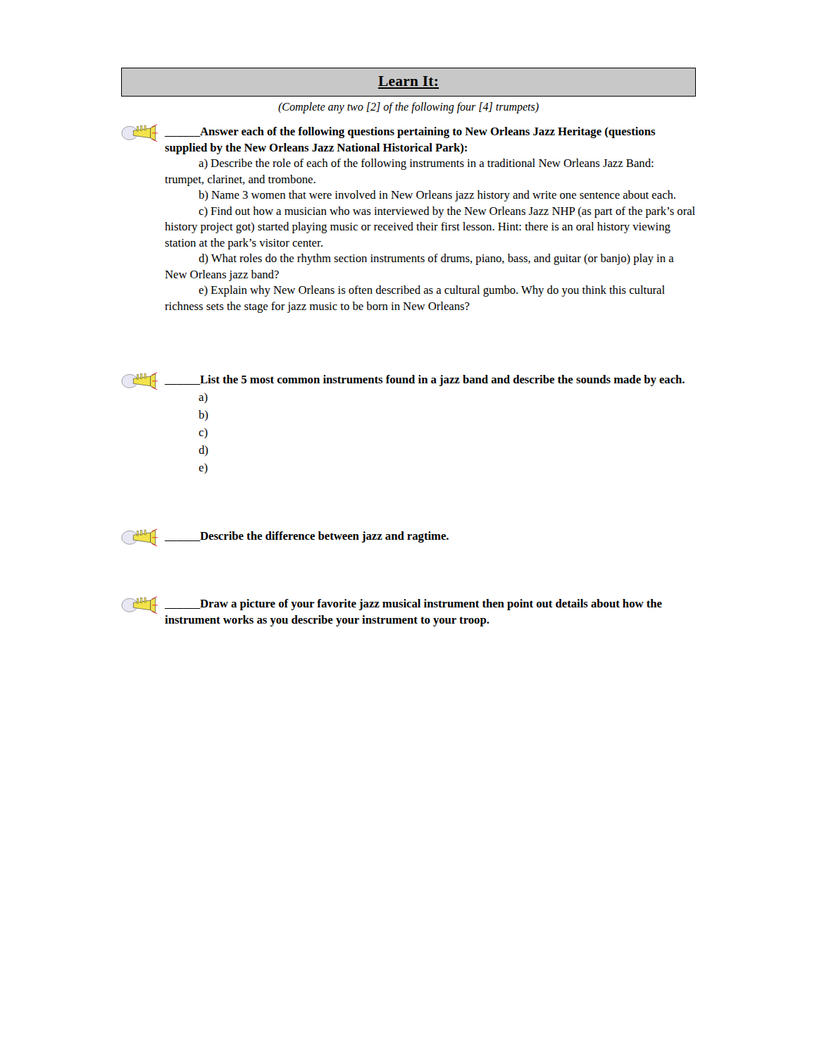Learn It:
(Complete any two [2] of the following four [4] trumpets)
______Answer each of the following questions pertaining to New Orleans Jazz Heritage (questions supplied by the New Orleans Jazz National Historical Park):
a) Describe the role of each of the following instruments in a traditional New Orleans Jazz Band: trumpet, clarinet, and trombone.
b) Name 3 women that were involved in New Orleans jazz history and write one sentence about each.
c) Find out how a musician who was interviewed by the New Orleans Jazz NHP (as part of the park’s oral history project got) started playing music or received their first lesson. Hint: there is an oral history viewing station at the park’s visitor center.
d) What roles do the rhythm section instruments of drums, piano, bass, and guitar (or banjo) play in a New Orleans jazz band?
e) Explain why New Orleans is often described as a cultural gumbo. Why do you think this cultural richness sets the stage for jazz music to be born in New Orleans?
______List the 5 most common instruments found in a jazz band and describe the sounds made by each.
a)
b)
c)
d)
e)
______Describe the difference between jazz and ragtime.
______Draw a picture of your favorite jazz musical instrument then point out details about how the instrument works as you describe your instrument to your troop.